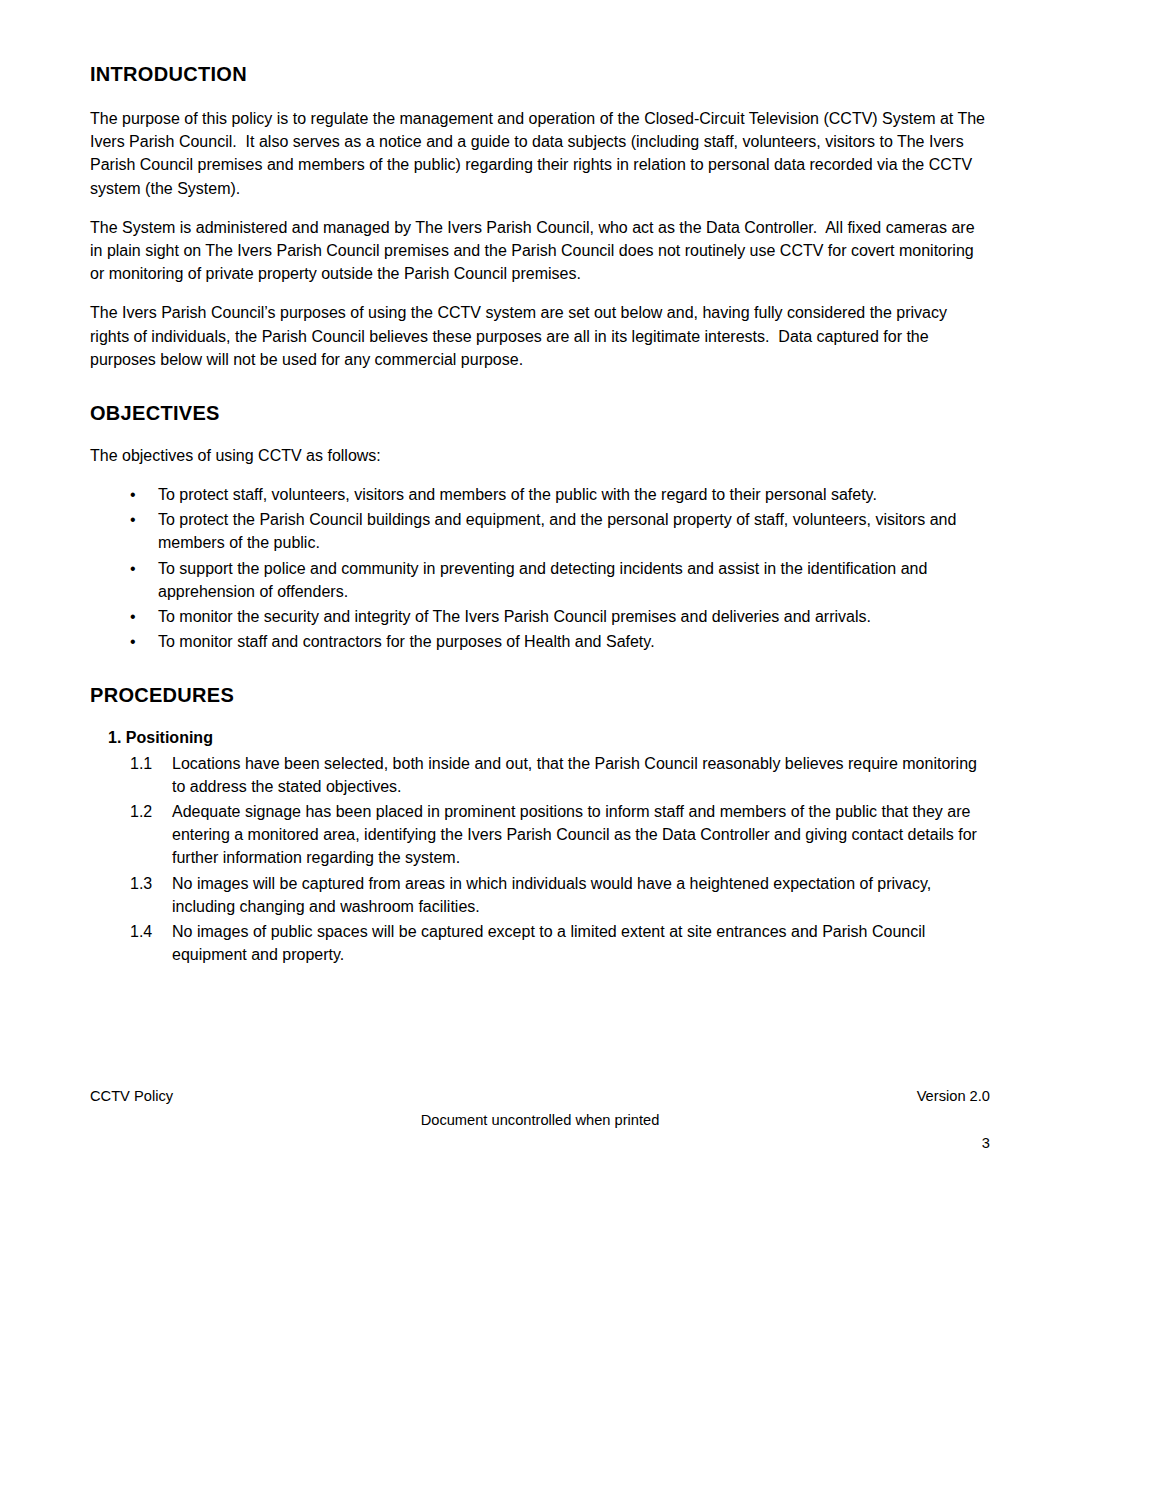INTRODUCTION
The purpose of this policy is to regulate the management and operation of the Closed-Circuit Television (CCTV) System at The Ivers Parish Council. It also serves as a notice and a guide to data subjects (including staff, volunteers, visitors to The Ivers Parish Council premises and members of the public) regarding their rights in relation to personal data recorded via the CCTV system (the System).
The System is administered and managed by The Ivers Parish Council, who act as the Data Controller. All fixed cameras are in plain sight on The Ivers Parish Council premises and the Parish Council does not routinely use CCTV for covert monitoring or monitoring of private property outside the Parish Council premises.
The Ivers Parish Council’s purposes of using the CCTV system are set out below and, having fully considered the privacy rights of individuals, the Parish Council believes these purposes are all in its legitimate interests. Data captured for the purposes below will not be used for any commercial purpose.
OBJECTIVES
The objectives of using CCTV as follows:
To protect staff, volunteers, visitors and members of the public with the regard to their personal safety.
To protect the Parish Council buildings and equipment, and the personal property of staff, volunteers, visitors and members of the public.
To support the police and community in preventing and detecting incidents and assist in the identification and apprehension of offenders.
To monitor the security and integrity of The Ivers Parish Council premises and deliveries and arrivals.
To monitor staff and contractors for the purposes of Health and Safety.
PROCEDURES
Positioning
Locations have been selected, both inside and out, that the Parish Council reasonably believes require monitoring to address the stated objectives.
Adequate signage has been placed in prominent positions to inform staff and members of the public that they are entering a monitored area, identifying the Ivers Parish Council as the Data Controller and giving contact details for further information regarding the system.
No images will be captured from areas in which individuals would have a heightened expectation of privacy, including changing and washroom facilities.
No images of public spaces will be captured except to a limited extent at site entrances and Parish Council equipment and property.
CCTV Policy Version 2.0
Document uncontrolled when printed
3